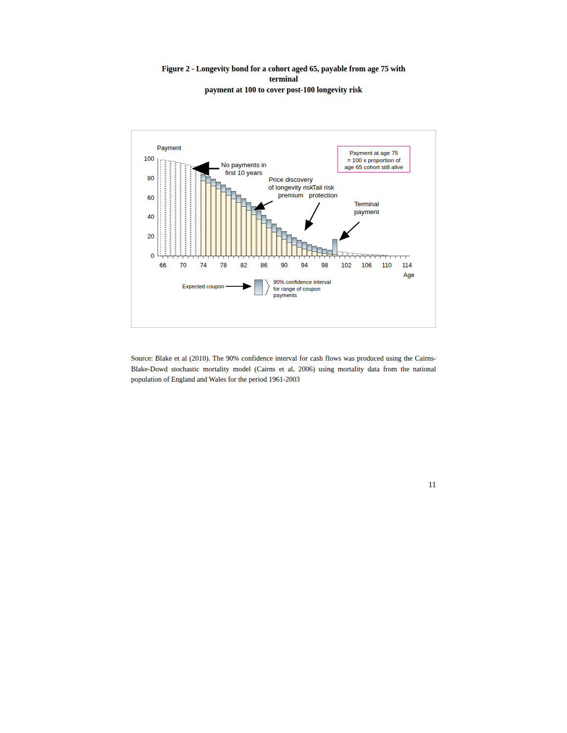Figure 2 - Longevity bond for a cohort aged 65, payable from age 75 with terminal
payment at 100 to cover post-100 longevity risk
Payment 100 80 60 40 20 0 66 70 74 78 82 86 90 94 98 102 106 110 114 Age No payments in first 10 years Price discovery of longevity risk premium Tail risk protection Terminal payment Payment at age 75 = 100 x proportion of age 65 cohort still alive Expected coupon 90% confidence interval for range of coupon payments
Source: Blake et al (2010). The 90% confidence interval for cash flows was produced using the Cairns-Blake-Dowd stochastic mortality model (Cairns et al, 2006) using mortality data from the national population of England and Wales for the period 1961-2003
11